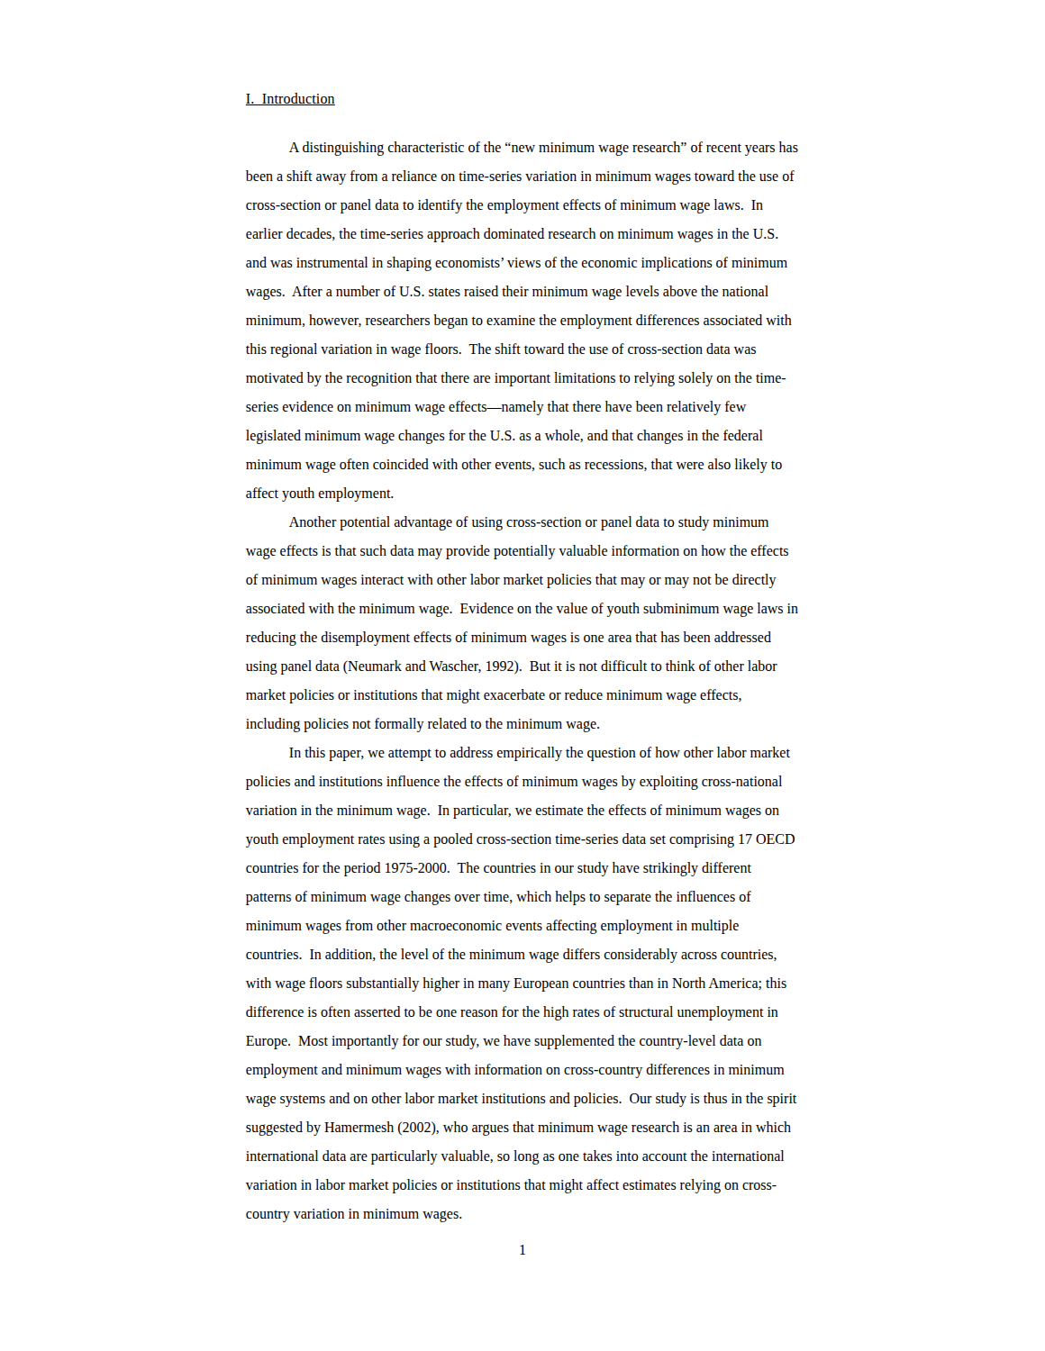I. Introduction
A distinguishing characteristic of the “new minimum wage research” of recent years has been a shift away from a reliance on time-series variation in minimum wages toward the use of cross-section or panel data to identify the employment effects of minimum wage laws. In earlier decades, the time-series approach dominated research on minimum wages in the U.S. and was instrumental in shaping economists’ views of the economic implications of minimum wages. After a number of U.S. states raised their minimum wage levels above the national minimum, however, researchers began to examine the employment differences associated with this regional variation in wage floors. The shift toward the use of cross-section data was motivated by the recognition that there are important limitations to relying solely on the time-series evidence on minimum wage effects—namely that there have been relatively few legislated minimum wage changes for the U.S. as a whole, and that changes in the federal minimum wage often coincided with other events, such as recessions, that were also likely to affect youth employment.
Another potential advantage of using cross-section or panel data to study minimum wage effects is that such data may provide potentially valuable information on how the effects of minimum wages interact with other labor market policies that may or may not be directly associated with the minimum wage. Evidence on the value of youth subminimum wage laws in reducing the disemployment effects of minimum wages is one area that has been addressed using panel data (Neumark and Wascher, 1992). But it is not difficult to think of other labor market policies or institutions that might exacerbate or reduce minimum wage effects, including policies not formally related to the minimum wage.
In this paper, we attempt to address empirically the question of how other labor market policies and institutions influence the effects of minimum wages by exploiting cross-national variation in the minimum wage. In particular, we estimate the effects of minimum wages on youth employment rates using a pooled cross-section time-series data set comprising 17 OECD countries for the period 1975-2000. The countries in our study have strikingly different patterns of minimum wage changes over time, which helps to separate the influences of minimum wages from other macroeconomic events affecting employment in multiple countries. In addition, the level of the minimum wage differs considerably across countries, with wage floors substantially higher in many European countries than in North America; this difference is often asserted to be one reason for the high rates of structural unemployment in Europe. Most importantly for our study, we have supplemented the country-level data on employment and minimum wages with information on cross-country differences in minimum wage systems and on other labor market institutions and policies. Our study is thus in the spirit suggested by Hamermesh (2002), who argues that minimum wage research is an area in which international data are particularly valuable, so long as one takes into account the international variation in labor market policies or institutions that might affect estimates relying on cross-country variation in minimum wages.
1